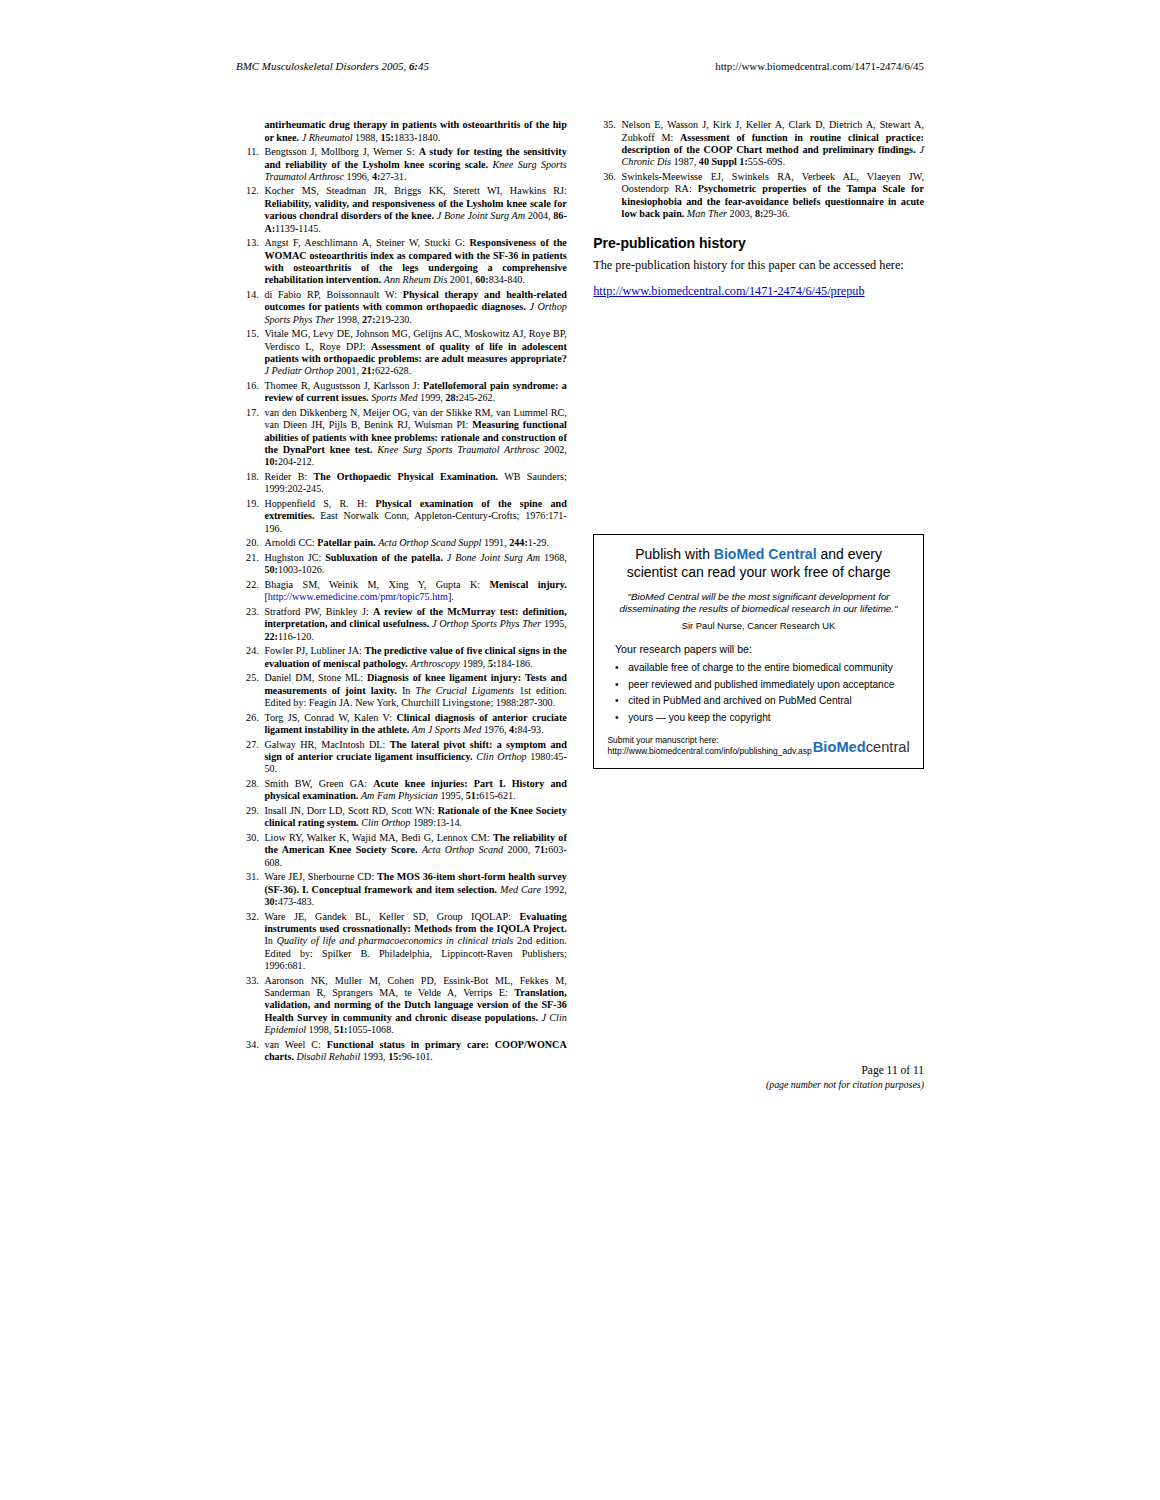BMC Musculoskeletal Disorders 2005, 6: 45
http://www.biomedcentral.com/1471-2474/6/45
antirheumatic drug therapy in patients with osteoarthritis of the hip or knee. J Rheumatol 1988, 15: 1833-1840.
11. Bengtsson J, Mollborg J, Werner S: A study for testing the sensitivity and reliability of the Lysholm knee scoring scale. Knee Surg Sports Traumatol Arthrosc 1996, 4: 27-31.
12. Kocher MS, Steadman JR, Briggs KK, Sterett WI, Hawkins RJ: Reliability, validity, and responsiveness of the Lysholm knee scale for various chondral disorders of the knee. J Bone Joint Surg Am 2004, 86-A: 1139-1145.
13. Angst F, Aeschlimann A, Steiner W, Stucki G: Responsiveness of the WOMAC osteoarthritis index as compared with the SF-36 in patients with osteoarthritis of the legs undergoing a comprehensive rehabilitation intervention. Ann Rheum Dis 2001, 60: 834-840.
14. di Fabio RP, Boissonnault W: Physical therapy and health-related outcomes for patients with common orthopaedic diagnoses. J Orthop Sports Phys Ther 1998, 27: 219-230.
15. Vitale MG, Levy DE, Johnson MG, Gelijns AC, Moskowitz AJ, Roye BP, Verdisco L, Roye DPJ: Assessment of quality of life in adolescent patients with orthopaedic problems: are adult measures appropriate? J Pediatr Orthop 2001, 21: 622-628.
16. Thomee R, Augustsson J, Karlsson J: Patellofemoral pain syndrome: a review of current issues. Sports Med 1999, 28: 245-262.
17. van den Dikkenberg N, Meijer OG, van der Slikke RM, van Lummel RC, van Dieen JH, Pijls B, Benink RJ, Wuisman PI: Measuring functional abilities of patients with knee problems: rationale and construction of the DynaPort knee test. Knee Surg Sports Traumatol Arthrosc 2002, 10: 204-212.
18. Reider B: The Orthopaedic Physical Examination. WB Saunders; 1999:202-245.
19. Hoppenfield S, R. H: Physical examination of the spine and extremities. East Norwalk Conn, Appleton-Century-Crofts; 1976:171-196.
20. Arnoldi CC: Patellar pain. Acta Orthop Scand Suppl 1991, 244: 1-29.
21. Hughston JC: Subluxation of the patella. J Bone Joint Surg Am 1968, 50: 1003-1026.
22. Bhagia SM, Weinik M, Xing Y, Gupta K: Meniscal injury. [http://www.emedicine.com/pmr/topic75.htm].
23. Stratford PW, Binkley J: A review of the McMurray test: definition, interpretation, and clinical usefulness. J Orthop Sports Phys Ther 1995, 22: 116-120.
24. Fowler PJ, Lubliner JA: The predictive value of five clinical signs in the evaluation of meniscal pathology. Arthroscopy 1989, 5: 184-186.
25. Daniel DM, Stone ML: Diagnosis of knee ligament injury: Tests and measurements of joint laxity. In The Crucial Ligaments 1st edition. Edited by: Feagin JA. New York, Churchill Livingstone; 1988:287-300.
26. Torg JS, Conrad W, Kalen V: Clinical diagnosis of anterior cruciate ligament instability in the athlete. Am J Sports Med 1976, 4: 84-93.
27. Galway HR, MacIntosh DL: The lateral pivot shift: a symptom and sign of anterior cruciate ligament insufficiency. Clin Orthop 1980:45-50.
28. Smith BW, Green GA: Acute knee injuries: Part I. History and physical examination. Am Fam Physician 1995, 51: 615-621.
29. Insall JN, Dorr LD, Scott RD, Scott WN: Rationale of the Knee Society clinical rating system. Clin Orthop 1989:13-14.
30. Liow RY, Walker K, Wajid MA, Bedi G, Lennox CM: The reliability of the American Knee Society Score. Acta Orthop Scand 2000, 71: 603-608.
31. Ware JEJ, Sherbourne CD: The MOS 36-item short-form health survey (SF-36). I. Conceptual framework and item selection. Med Care 1992, 30: 473-483.
32. Ware JE, Gandek BL, Keller SD, Group IQOLAP: Evaluating instruments used crossnationally: Methods from the IQOLA Project. In Quality of life and pharmacoeconomics in clinical trials 2nd edition. Edited by: Spilker B. Philadelphia, Lippincott-Raven Publishers; 1996:681.
33. Aaronson NK, Muller M, Cohen PD, Essink-Bot ML, Fekkes M, Sanderman R, Sprangers MA, te Velde A, Verrips E: Translation, validation, and norming of the Dutch language version of the SF-36 Health Survey in community and chronic disease populations. J Clin Epidemiol 1998, 51: 1055-1068.
34. van Weel C: Functional status in primary care: COOP/WONCA charts. Disabil Rehabil 1993, 15: 96-101.
35. Nelson E, Wasson J, Kirk J, Keller A, Clark D, Dietrich A, Stewart A, Zubkoff M: Assessment of function in routine clinical practice: description of the COOP Chart method and preliminary findings. J Chronic Dis 1987, 40 Suppl 1: 55S-69S.
36. Swinkels-Meewisse EJ, Swinkels RA, Verbeek AL, Vlaeyen JW, Oostendorp RA: Psychometric properties of the Tampa Scale for kinesiophobia and the fear-avoidance beliefs questionnaire in acute low back pain. Man Ther 2003, 8: 29-36.
Pre-publication history
The pre-publication history for this paper can be accessed here:
http://www.biomedcentral.com/1471-2474/6/45/prepub
Publish with Bio Med Central and every
scientist can read your work free of charge
"BioMed Central will be the most significant development for disseminating the results of biomedical research in our lifetime."
Sir Paul Nurse, Cancer Research UK
Your research papers will be:
available free of charge to the entire biomedical community
peer reviewed and published immediately upon acceptance
cited in PubMed and archived on PubMed Central
yours — you keep the copyright
Submit your manuscript here:
http://www.biomedcentral.com/info/publishing_adv.asp
BioMed central
Page 11 of 11
(page number not for citation purposes)